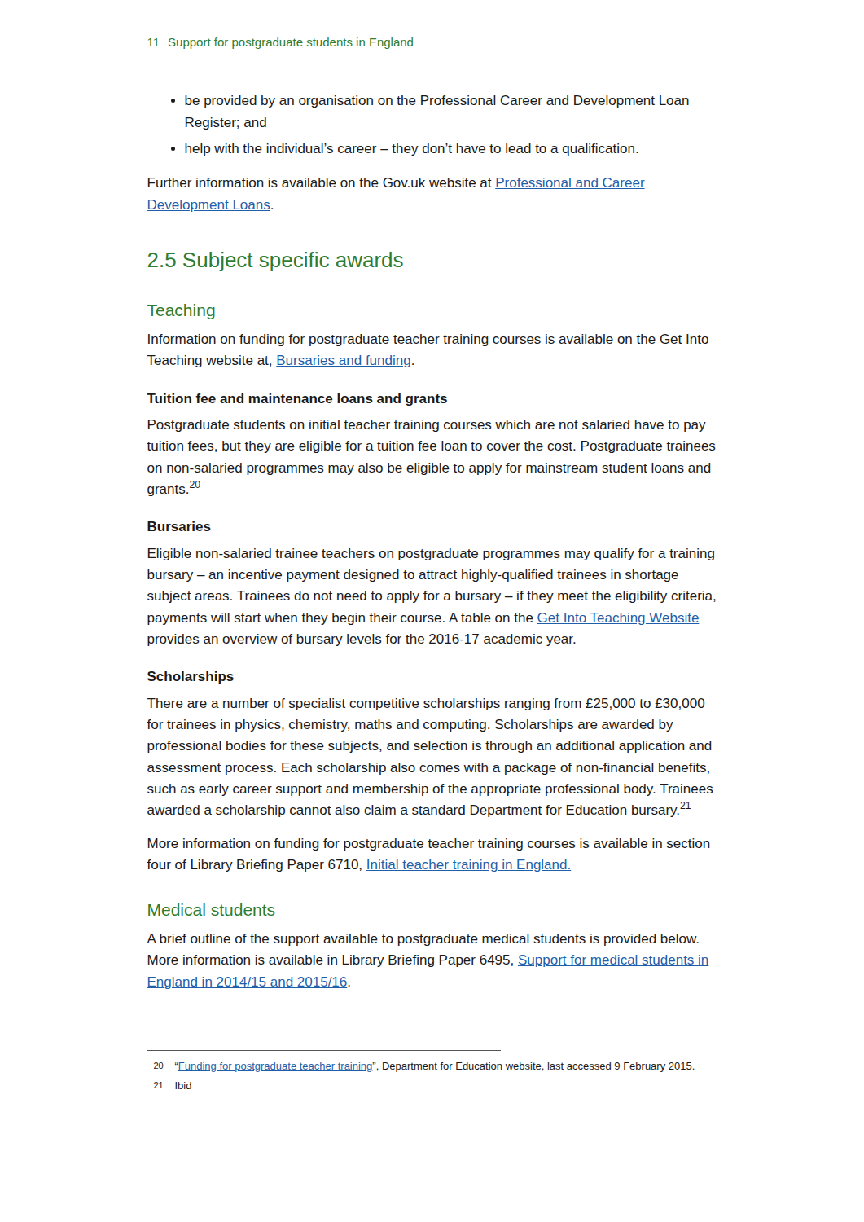11 Support for postgraduate students in England
be provided by an organisation on the Professional Career and Development Loan Register; and
help with the individual’s career – they don’t have to lead to a qualification.
Further information is available on the Gov.uk website at Professional and Career Development Loans.
2.5 Subject specific awards
Teaching
Information on funding for postgraduate teacher training courses is available on the Get Into Teaching website at, Bursaries and funding.
Tuition fee and maintenance loans and grants
Postgraduate students on initial teacher training courses which are not salaried have to pay tuition fees, but they are eligible for a tuition fee loan to cover the cost. Postgraduate trainees on non-salaried programmes may also be eligible to apply for mainstream student loans and grants.20
Bursaries
Eligible non-salaried trainee teachers on postgraduate programmes may qualify for a training bursary – an incentive payment designed to attract highly-qualified trainees in shortage subject areas. Trainees do not need to apply for a bursary – if they meet the eligibility criteria, payments will start when they begin their course. A table on the Get Into Teaching Website provides an overview of bursary levels for the 2016-17 academic year.
Scholarships
There are a number of specialist competitive scholarships ranging from £25,000 to £30,000 for trainees in physics, chemistry, maths and computing. Scholarships are awarded by professional bodies for these subjects, and selection is through an additional application and assessment process. Each scholarship also comes with a package of non-financial benefits, such as early career support and membership of the appropriate professional body. Trainees awarded a scholarship cannot also claim a standard Department for Education bursary.21
More information on funding for postgraduate teacher training courses is available in section four of Library Briefing Paper 6710, Initial teacher training in England.
Medical students
A brief outline of the support available to postgraduate medical students is provided below. More information is available in Library Briefing Paper 6495, Support for medical students in England in 2014/15 and 2015/16.
20“Funding for postgraduate teacher training”, Department for Education website, last accessed 9 February 2015.
21 Ibid